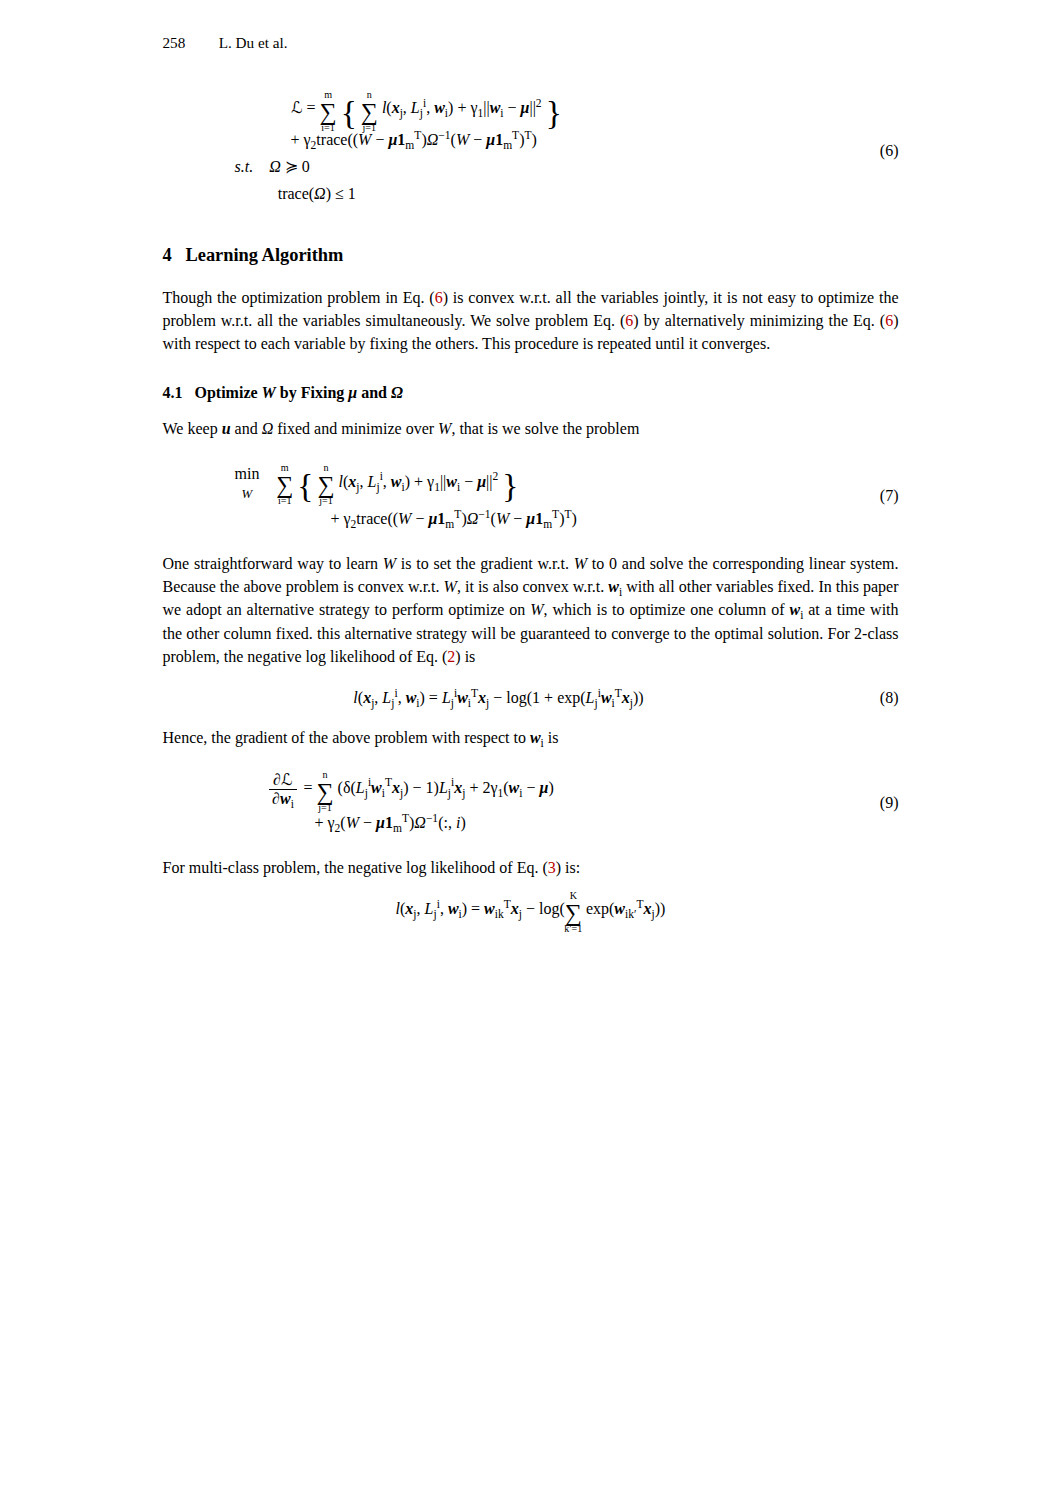258 L. Du et al.
ℒ = ∑mi=1 { ∑nj=1 l(xj, Lji, wi) + γ1||wi − μ||2 }
+ γ2trace((W − μ 1mT)Ω−1(W − μ 1mT)T)
s.t. Ω ≽ 0
trace(Ω) ≤ 1
(6)
4 Learning Algorithm
Though the optimization problem in Eq. (6) is convex w.r.t. all the variables jointly, it is not easy to optimize the problem w.r.t. all the variables simultaneously. We solve problem Eq. (6) by alternatively minimizing the Eq. (6) with respect to each variable by fixing the others. This procedure is repeated until it converges.
4.1 Optimize W by Fixing μ and Ω
We keep u and Ω fixed and minimize over W, that is we solve the problem
min W ∑mi=1 { ∑nj=1 l(xj, Lji, wi) + γ1||wi − μ||2 }
+ γ2trace((W − μ 1mT)Ω−1(W − μ 1mT)T)
(7)
One straightforward way to learn W is to set the gradient w.r.t. W to 0 and solve the corresponding linear system. Because the above problem is convex w.r.t. W, it is also convex w.r.t. wi with all other variables fixed. In this paper we adopt an alternative strategy to perform optimize on W, which is to optimize one column of wi at a time with the other column fixed. this alternative strategy will be guaranteed to converge to the optimal solution. For 2-class problem, the negative log likelihood of Eq. (2) is
l(xj, Lji, wi) = LjiwiTxj − log(1 + exp(LjiwiTxj))
(8)
Hence, the gradient of the above problem with respect to wi is
∂ℒ∂wi = ∑nj=1 (δ(LjiwiTxj) − 1)Ljixj + 2γ1(wi − μ)
+ γ2(W − μ 1mT)Ω−1(:, i)
(9)
For multi-class problem, the negative log likelihood of Eq. (3) is:
l(xj, Lji, wi) = wikTxj − log(∑Kk′=1 exp(wik′Txj))